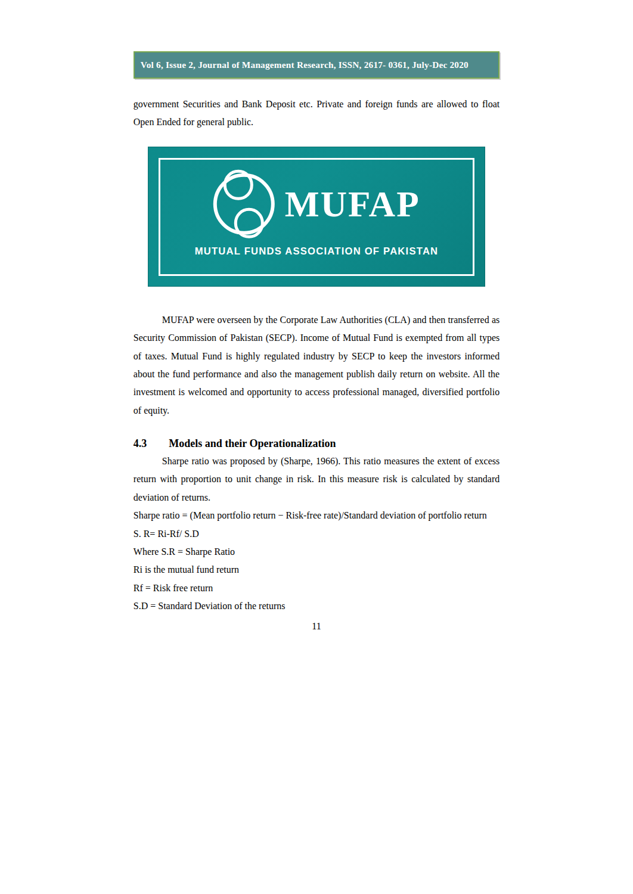Vol 6, Issue 2, Journal of Management Research, ISSN, 2617- 0361, July-Dec 2020
government Securities and Bank Deposit etc. Private and foreign funds are allowed to float Open Ended for general public.
MUFAP
MUTUAL FUNDS ASSOCIATION OF PAKISTAN
MUFAP were overseen by the Corporate Law Authorities (CLA) and then transferred as Security Commission of Pakistan (SECP). Income of Mutual Fund is exempted from all types of taxes. Mutual Fund is highly regulated industry by SECP to keep the investors informed about the fund performance and also the management publish daily return on website. All the investment is welcomed and opportunity to access professional managed, diversified portfolio of equity.
4.3 Models and their Operationalization
Sharpe ratio was proposed by (Sharpe, 1966). This ratio measures the extent of excess return with proportion to unit change in risk. In this measure risk is calculated by standard deviation of returns.
Sharpe ratio = (Mean portfolio return − Risk-free rate)/Standard deviation of portfolio return
S. R= Ri-Rf/ S.D
Where S.R = Sharpe Ratio
Ri is the mutual fund return
Rf = Risk free return
S.D = Standard Deviation of the returns
11